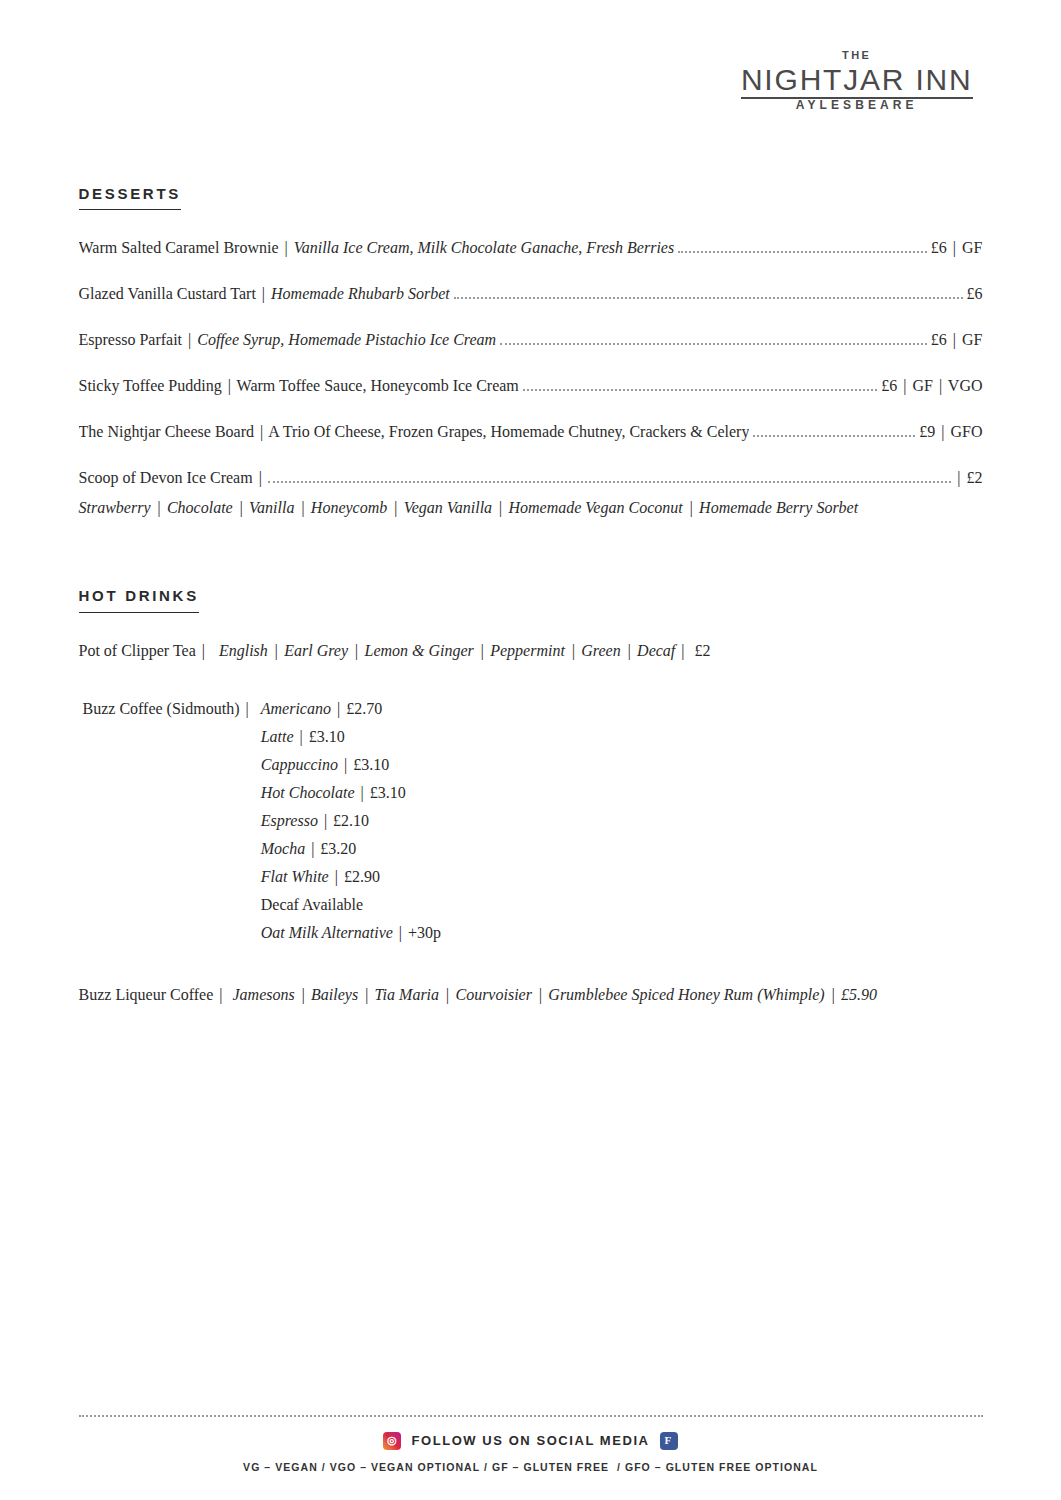THE NIGHTJAR INN AYLESBEARE
Desserts
Warm Salted Caramel Brownie | Vanilla Ice Cream, Milk Chocolate Ganache, Fresh Berries £6 | GF
Glazed Vanilla Custard Tart | Homemade Rhubarb Sorbet £6
Espresso Parfait | Coffee Syrup, Homemade Pistachio Ice Cream £6 | GF
Sticky Toffee Pudding | Warm Toffee Sauce, Honeycomb Ice Cream £6 | GF | VGO
The Nightjar Cheese Board | A Trio Of Cheese, Frozen Grapes, Homemade Chutney, Crackers & Celery £9 | GFO
Scoop of Devon Ice Cream | | £2
Strawberry | Chocolate | Vanilla | Honeycomb | Vegan Vanilla | Homemade Vegan Coconut | Homemade Berry Sorbet
Hot Drinks
Pot of Clipper Tea | English | Earl Grey | Lemon & Ginger | Peppermint | Green | Decaf | £2
Buzz Coffee (Sidmouth) |
Americano | £2.70
Latte | £3.10
Cappuccino | £3.10
Hot Chocolate | £3.10
Espresso | £2.10
Mocha | £3.20
Flat White | £2.90
Decaf Available
Oat Milk Alternative | +30p
Buzz Liqueur Coffee | Jamesons | Baileys | Tia Maria | Courvoisier | Grumblebee Spiced Honey Rum (Whimple) | £5.90
◎ Follow us on social media f
VG – Vegan / VGO – Vegan Optional / GF – Gluten Free / GFO – Gluten Free Optional